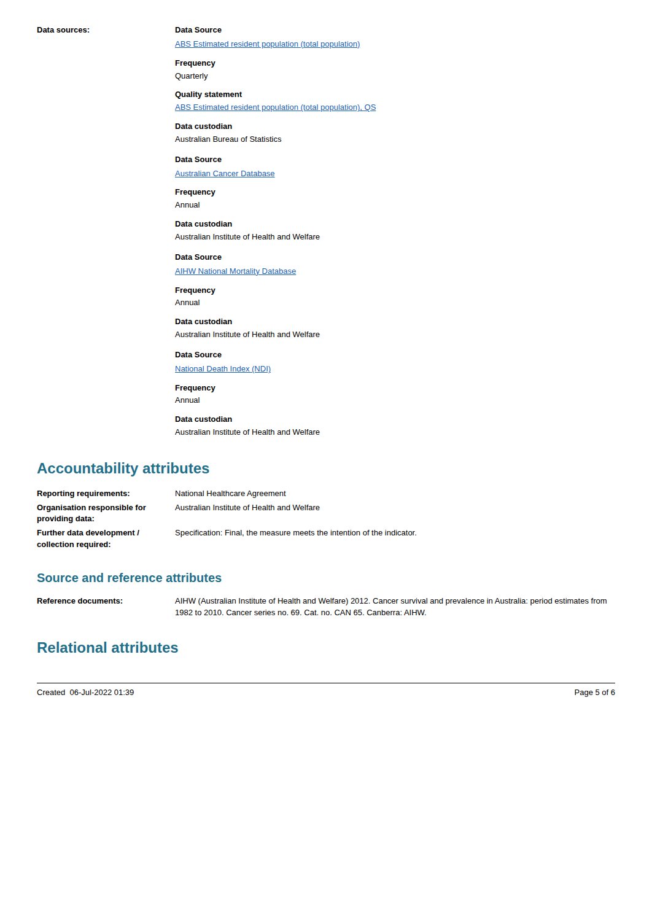Data sources:
Data Source
ABS Estimated resident population (total population)
Frequency
Quarterly
Quality statement
ABS Estimated resident population (total population), QS
Data custodian
Australian Bureau of Statistics
Data Source
Australian Cancer Database
Frequency
Annual
Data custodian
Australian Institute of Health and Welfare
Data Source
AIHW National Mortality Database
Frequency
Annual
Data custodian
Australian Institute of Health and Welfare
Data Source
National Death Index (NDI)
Frequency
Annual
Data custodian
Australian Institute of Health and Welfare
Accountability attributes
Reporting requirements:
National Healthcare Agreement
Organisation responsible for providing data:
Australian Institute of Health and Welfare
Further data development / collection required:
Specification: Final, the measure meets the intention of the indicator.
Source and reference attributes
Reference documents:
AIHW (Australian Institute of Health and Welfare) 2012. Cancer survival and prevalence in Australia: period estimates from 1982 to 2010. Cancer series no. 69. Cat. no. CAN 65. Canberra: AIHW.
Relational attributes
Created 06-Jul-2022 01:39
Page 5 of 6